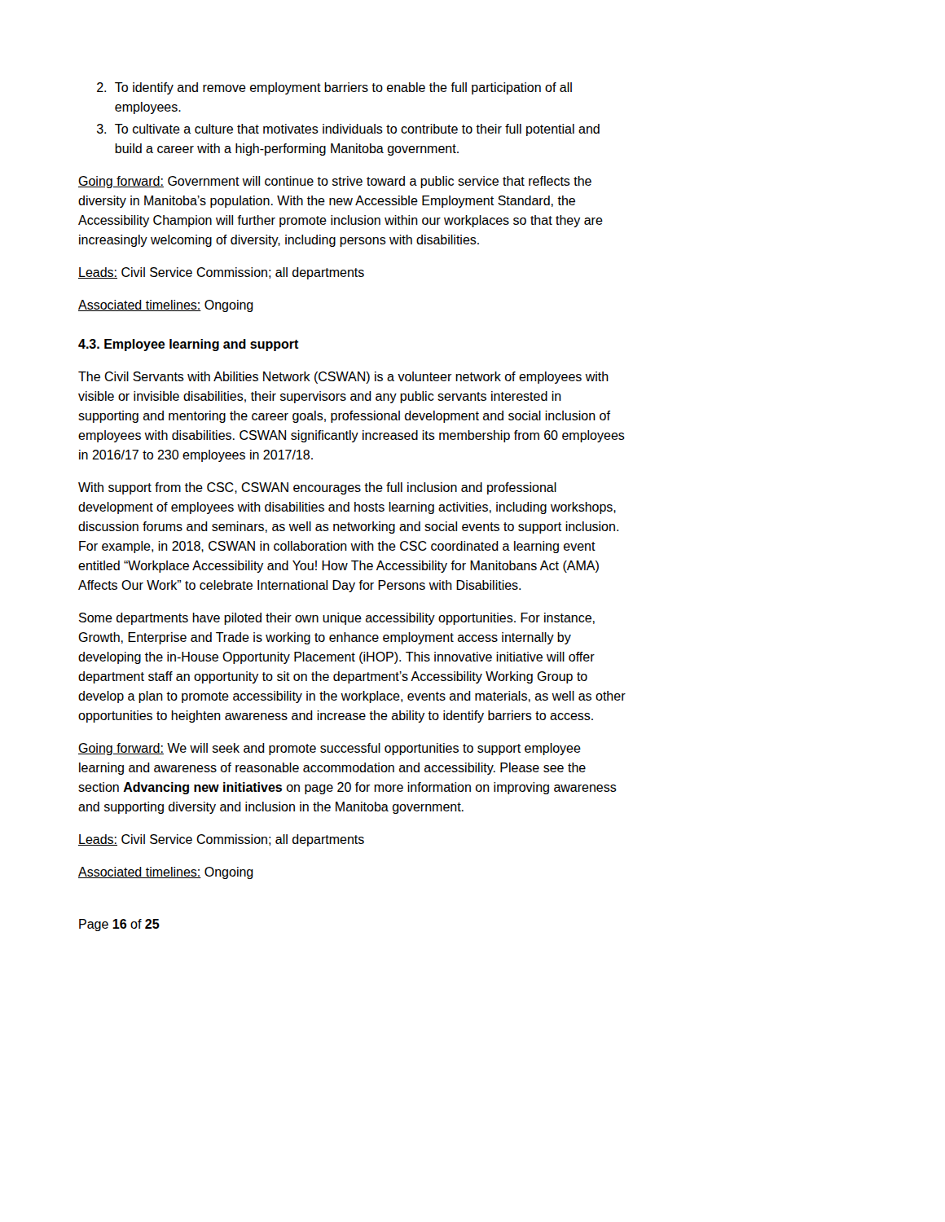To identify and remove employment barriers to enable the full participation of all employees.
To cultivate a culture that motivates individuals to contribute to their full potential and build a career with a high-performing Manitoba government.
Going forward: Government will continue to strive toward a public service that reflects the diversity in Manitoba’s population. With the new Accessible Employment Standard, the Accessibility Champion will further promote inclusion within our workplaces so that they are increasingly welcoming of diversity, including persons with disabilities.
Leads: Civil Service Commission; all departments
Associated timelines: Ongoing
4.3. Employee learning and support
The Civil Servants with Abilities Network (CSWAN) is a volunteer network of employees with visible or invisible disabilities, their supervisors and any public servants interested in supporting and mentoring the career goals, professional development and social inclusion of employees with disabilities. CSWAN significantly increased its membership from 60 employees in 2016/17 to 230 employees in 2017/18.
With support from the CSC, CSWAN encourages the full inclusion and professional development of employees with disabilities and hosts learning activities, including workshops, discussion forums and seminars, as well as networking and social events to support inclusion. For example, in 2018, CSWAN in collaboration with the CSC coordinated a learning event entitled “Workplace Accessibility and You! How The Accessibility for Manitobans Act (AMA) Affects Our Work” to celebrate International Day for Persons with Disabilities.
Some departments have piloted their own unique accessibility opportunities. For instance, Growth, Enterprise and Trade is working to enhance employment access internally by developing the in-House Opportunity Placement (iHOP). This innovative initiative will offer department staff an opportunity to sit on the department’s Accessibility Working Group to develop a plan to promote accessibility in the workplace, events and materials, as well as other opportunities to heighten awareness and increase the ability to identify barriers to access.
Going forward: We will seek and promote successful opportunities to support employee learning and awareness of reasonable accommodation and accessibility. Please see the section Advancing new initiatives on page 20 for more information on improving awareness and supporting diversity and inclusion in the Manitoba government.
Leads: Civil Service Commission; all departments
Associated timelines: Ongoing
Page 16 of 25